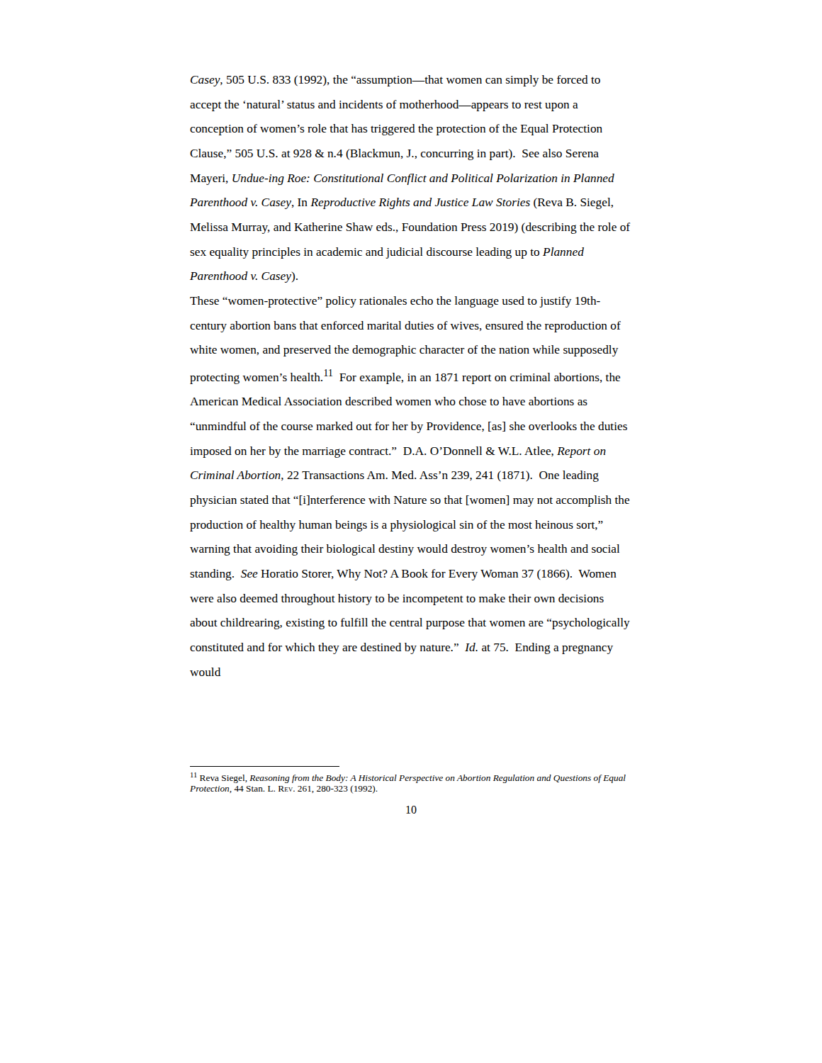Casey, 505 U.S. 833 (1992), the “assumption—that women can simply be forced to accept the ‘natural’ status and incidents of motherhood—appears to rest upon a conception of women’s role that has triggered the protection of the Equal Protection Clause,” 505 U.S. at 928 & n.4 (Blackmun, J., concurring in part). See also Serena Mayeri, Undue-ing Roe: Constitutional Conflict and Political Polarization in Planned Parenthood v. Casey, In Reproductive Rights and Justice Law Stories (Reva B. Siegel, Melissa Murray, and Katherine Shaw eds., Foundation Press 2019) (describing the role of sex equality principles in academic and judicial discourse leading up to Planned Parenthood v. Casey).
These “women-protective” policy rationales echo the language used to justify 19th-century abortion bans that enforced marital duties of wives, ensured the reproduction of white women, and preserved the demographic character of the nation while supposedly protecting women’s health.11 For example, in an 1871 report on criminal abortions, the American Medical Association described women who chose to have abortions as “unmindful of the course marked out for her by Providence, [as] she overlooks the duties imposed on her by the marriage contract.” D.A. O’Donnell & W.L. Atlee, Report on Criminal Abortion, 22 Transactions Am. Med. Ass’n 239, 241 (1871). One leading physician stated that “[i]nterference with Nature so that [women] may not accomplish the production of healthy human beings is a physiological sin of the most heinous sort,” warning that avoiding their biological destiny would destroy women’s health and social standing. See Horatio Storer, Why Not? A Book for Every Woman 37 (1866). Women were also deemed throughout history to be incompetent to make their own decisions about childrearing, existing to fulfill the central purpose that women are “psychologically constituted and for which they are destined by nature.” Id. at 75. Ending a pregnancy would
11 Reva Siegel, Reasoning from the Body: A Historical Perspective on Abortion Regulation and Questions of Equal Protection, 44 Stan. L. Rev. 261, 280-323 (1992).
10